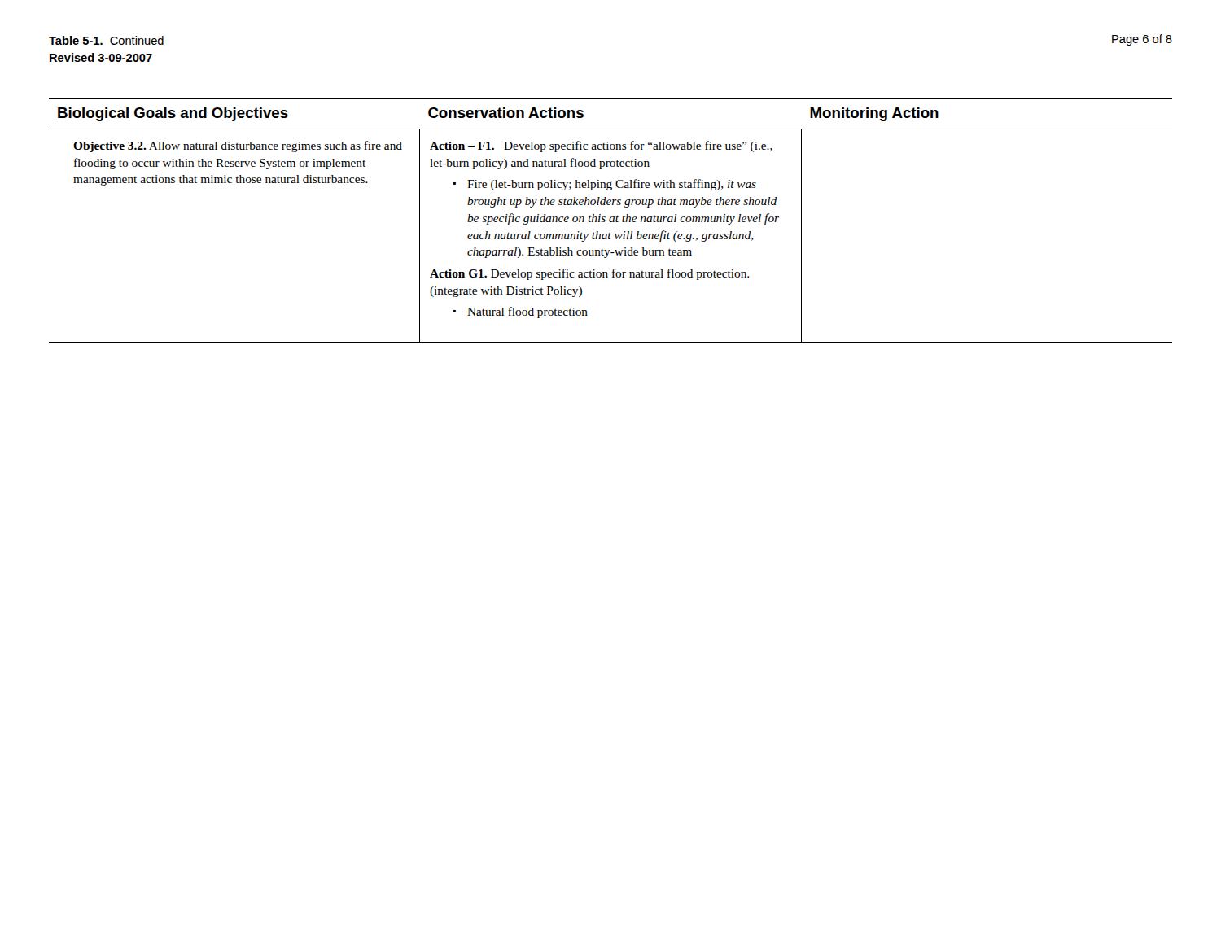Table 5-1. Continued
Revised 3-09-2007
Page 6 of 8
| Biological Goals and Objectives | Conservation Actions | Monitoring Action |
| --- | --- | --- |
| Objective 3.2. Allow natural disturbance regimes such as fire and flooding to occur within the Reserve System or implement management actions that mimic those natural disturbances. | Action – F1. Develop specific actions for “allowable fire use” (i.e., let-burn policy) and natural flood protection Fire (let-burn policy; helping Calfire with staffing), it was brought up by the stakeholders group that maybe there should be specific guidance on this at the natural community level for each natural community that will benefit (e.g., grassland, chaparral ). Establish county-wide burn team Action G1. Develop specific action for natural flood protection.(integrate with District Policy) Natural flood protection | |